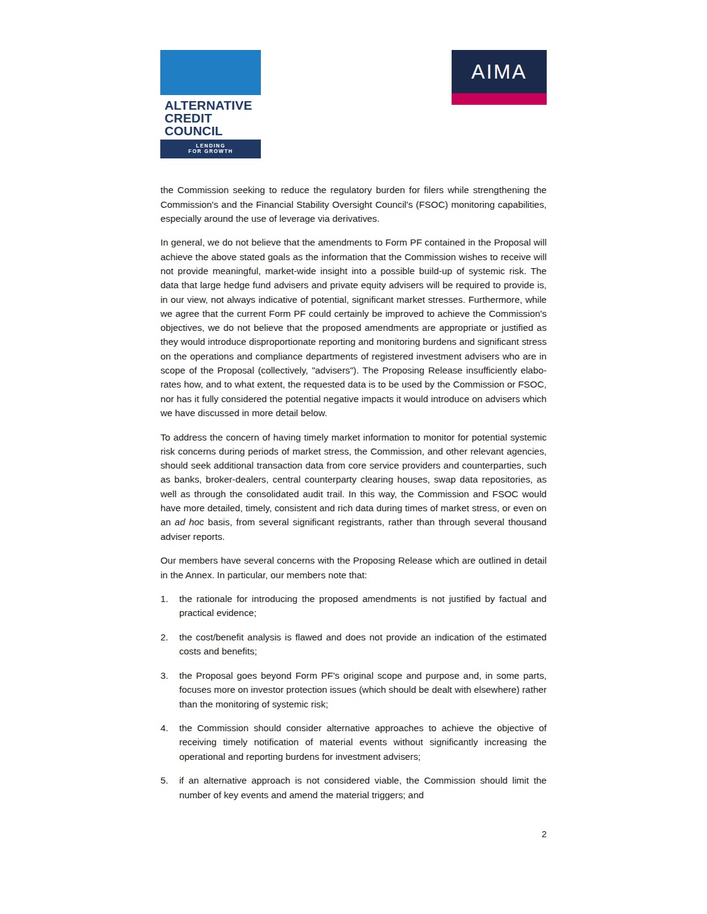ALTERNATIVE
CREDIT COUNCIL
LENDING
FOR GROWTH
AIMA
the Commission seeking to reduce the regulatory burden for filers while strengthening the Commission's and the Financial Stability Oversight Council's (FSOC) monitoring capabilities, especially around the use of leverage via derivatives.
In general, we do not believe that the amendments to Form PF contained in the Proposal will achieve the above stated goals as the information that the Commission wishes to receive will not provide meaningful, market-wide insight into a possible build-up of systemic risk. The data that large hedge fund advisers and private equity advisers will be required to provide is, in our view, not always indicative of potential, significant market stresses. Furthermore, while we agree that the current Form PF could certainly be improved to achieve the Commission's objectives, we do not believe that the proposed amendments are appropriate or justified as they would introduce disproportionate reporting and monitoring burdens and significant stress on the operations and compliance departments of registered investment advisers who are in scope of the Proposal (collectively, "advisers"). The Proposing Release insufficiently elaborates how, and to what extent, the requested data is to be used by the Commission or FSOC, nor has it fully considered the potential negative impacts it would introduce on advisers which we have discussed in more detail below.
To address the concern of having timely market information to monitor for potential systemic risk concerns during periods of market stress, the Commission, and other relevant agencies, should seek additional transaction data from core service providers and counterparties, such as banks, broker-dealers, central counterparty clearing houses, swap data repositories, as well as through the consolidated audit trail. In this way, the Commission and FSOC would have more detailed, timely, consistent and rich data during times of market stress, or even on an ad hoc basis, from several significant registrants, rather than through several thousand adviser reports.
Our members have several concerns with the Proposing Release which are outlined in detail in the Annex. In particular, our members note that:
the rationale for introducing the proposed amendments is not justified by factual and practical evidence;
the cost/benefit analysis is flawed and does not provide an indication of the estimated costs and benefits;
the Proposal goes beyond Form PF's original scope and purpose and, in some parts, focuses more on investor protection issues (which should be dealt with elsewhere) rather than the monitoring of systemic risk;
the Commission should consider alternative approaches to achieve the objective of receiving timely notification of material events without significantly increasing the operational and reporting burdens for investment advisers;
if an alternative approach is not considered viable, the Commission should limit the number of key events and amend the material triggers; and
2